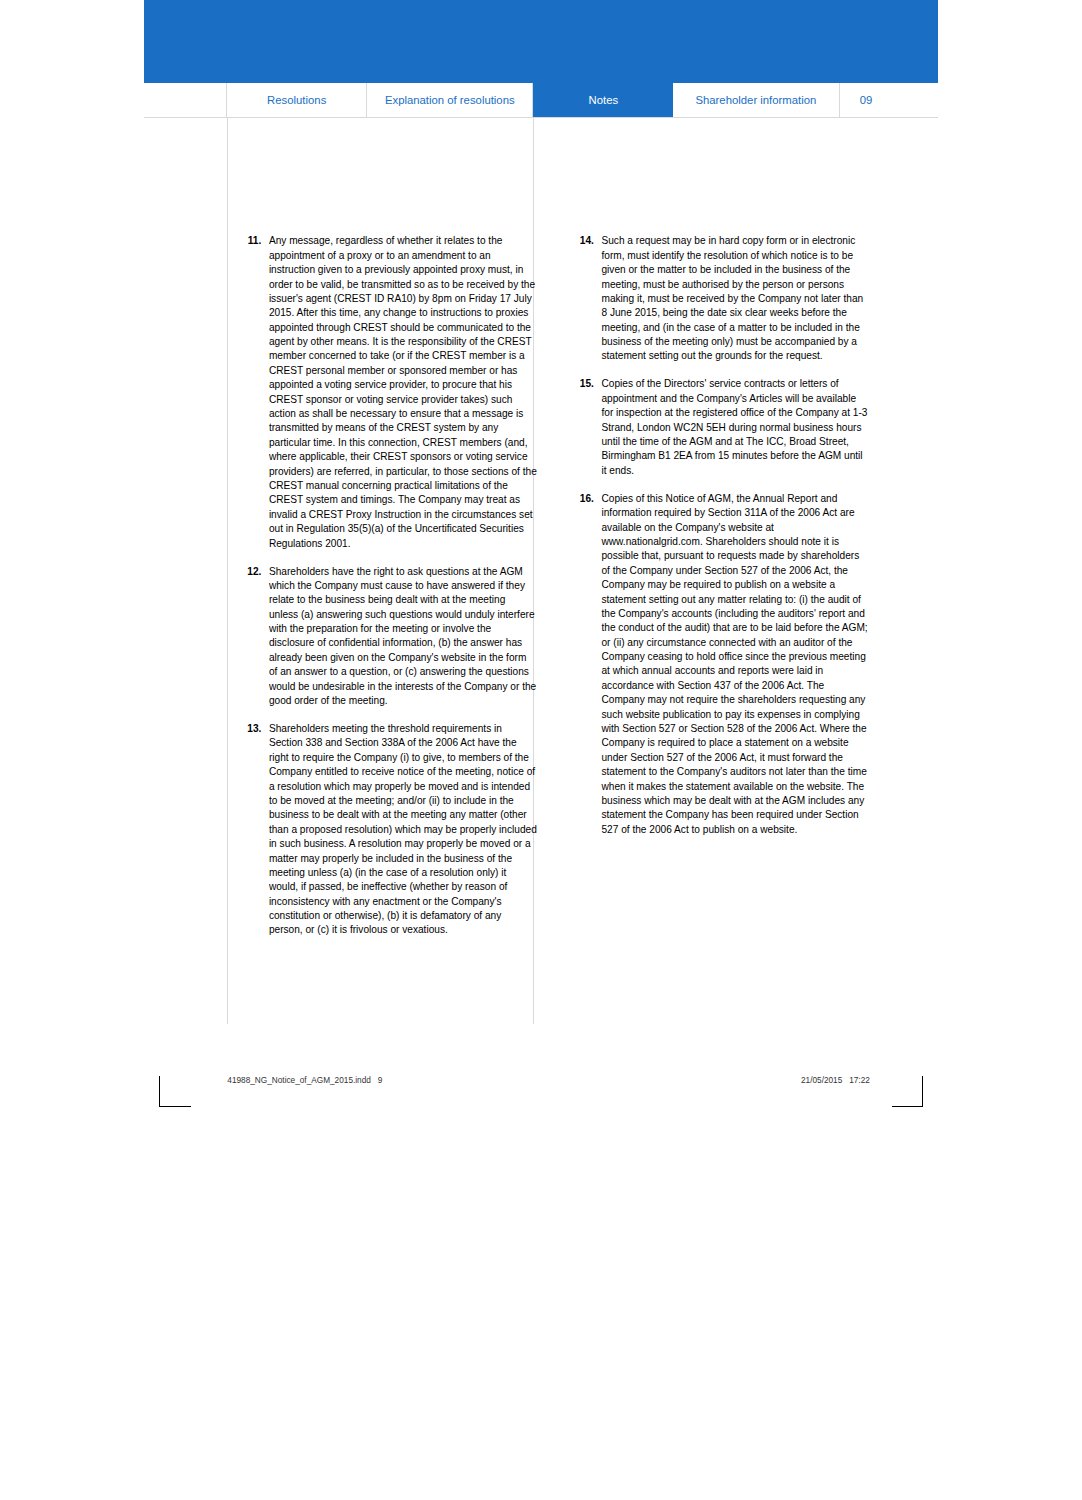Resolutions
Explanation of resolutions
Notes
Shareholder information
09
11.
Any message, regardless of whether it relates to the appointment of a proxy or to an amendment to an instruction given to a previously appointed proxy must, in order to be valid, be transmitted so as to be received by the issuer's agent (CREST ID RA10) by 8pm on Friday 17 July 2015. After this time, any change to instructions to proxies appointed through CREST should be communicated to the agent by other means. It is the responsibility of the CREST member concerned to take (or if the CREST member is a CREST personal member or sponsored member or has appointed a voting service provider, to procure that his CREST sponsor or voting service provider takes) such action as shall be necessary to ensure that a message is transmitted by means of the CREST system by any particular time. In this connection, CREST members (and, where applicable, their CREST sponsors or voting service providers) are referred, in particular, to those sections of the CREST manual concerning practical limitations of the CREST system and timings. The Company may treat as invalid a CREST Proxy Instruction in the circumstances set out in Regulation 35(5)(a) of the Uncertificated Securities Regulations 2001.
12.
Shareholders have the right to ask questions at the AGM which the Company must cause to have answered if they relate to the business being dealt with at the meeting unless (a) answering such questions would unduly interfere with the preparation for the meeting or involve the disclosure of confidential information, (b) the answer has already been given on the Company's website in the form of an answer to a question, or (c) answering the questions would be undesirable in the interests of the Company or the good order of the meeting.
13.
Shareholders meeting the threshold requirements in Section 338 and Section 338A of the 2006 Act have the right to require the Company (i) to give, to members of the Company entitled to receive notice of the meeting, notice of a resolution which may properly be moved and is intended to be moved at the meeting; and/or (ii) to include in the business to be dealt with at the meeting any matter (other than a proposed resolution) which may be properly included in such business. A resolution may properly be moved or a matter may properly be included in the business of the meeting unless (a) (in the case of a resolution only) it would, if passed, be ineffective (whether by reason of inconsistency with any enactment or the Company's constitution or otherwise), (b) it is defamatory of any person, or (c) it is frivolous or vexatious.
14.
Such a request may be in hard copy form or in electronic form, must identify the resolution of which notice is to be given or the matter to be included in the business of the meeting, must be authorised by the person or persons making it, must be received by the Company not later than 8 June 2015, being the date six clear weeks before the meeting, and (in the case of a matter to be included in the business of the meeting only) must be accompanied by a statement setting out the grounds for the request.
15.
Copies of the Directors' service contracts or letters of appointment and the Company's Articles will be available for inspection at the registered office of the Company at 1-3 Strand, London WC2N 5EH during normal business hours until the time of the AGM and at The ICC, Broad Street, Birmingham B1 2EA from 15 minutes before the AGM until it ends.
16.
Copies of this Notice of AGM, the Annual Report and information required by Section 311A of the 2006 Act are available on the Company's website at www.nationalgrid.com. Shareholders should note it is possible that, pursuant to requests made by shareholders of the Company under Section 527 of the 2006 Act, the Company may be required to publish on a website a statement setting out any matter relating to: (i) the audit of the Company's accounts (including the auditors' report and the conduct of the audit) that are to be laid before the AGM; or (ii) any circumstance connected with an auditor of the Company ceasing to hold office since the previous meeting at which annual accounts and reports were laid in accordance with Section 437 of the 2006 Act. The Company may not require the shareholders requesting any such website publication to pay its expenses in complying with Section 527 or Section 528 of the 2006 Act. Where the Company is required to place a statement on a website under Section 527 of the 2006 Act, it must forward the statement to the Company's auditors not later than the time when it makes the statement available on the website. The business which may be dealt with at the AGM includes any statement the Company has been required under Section 527 of the 2006 Act to publish on a website.
41988_NG_Notice_of_AGM_2015.indd 9
21/05/2015 17:22